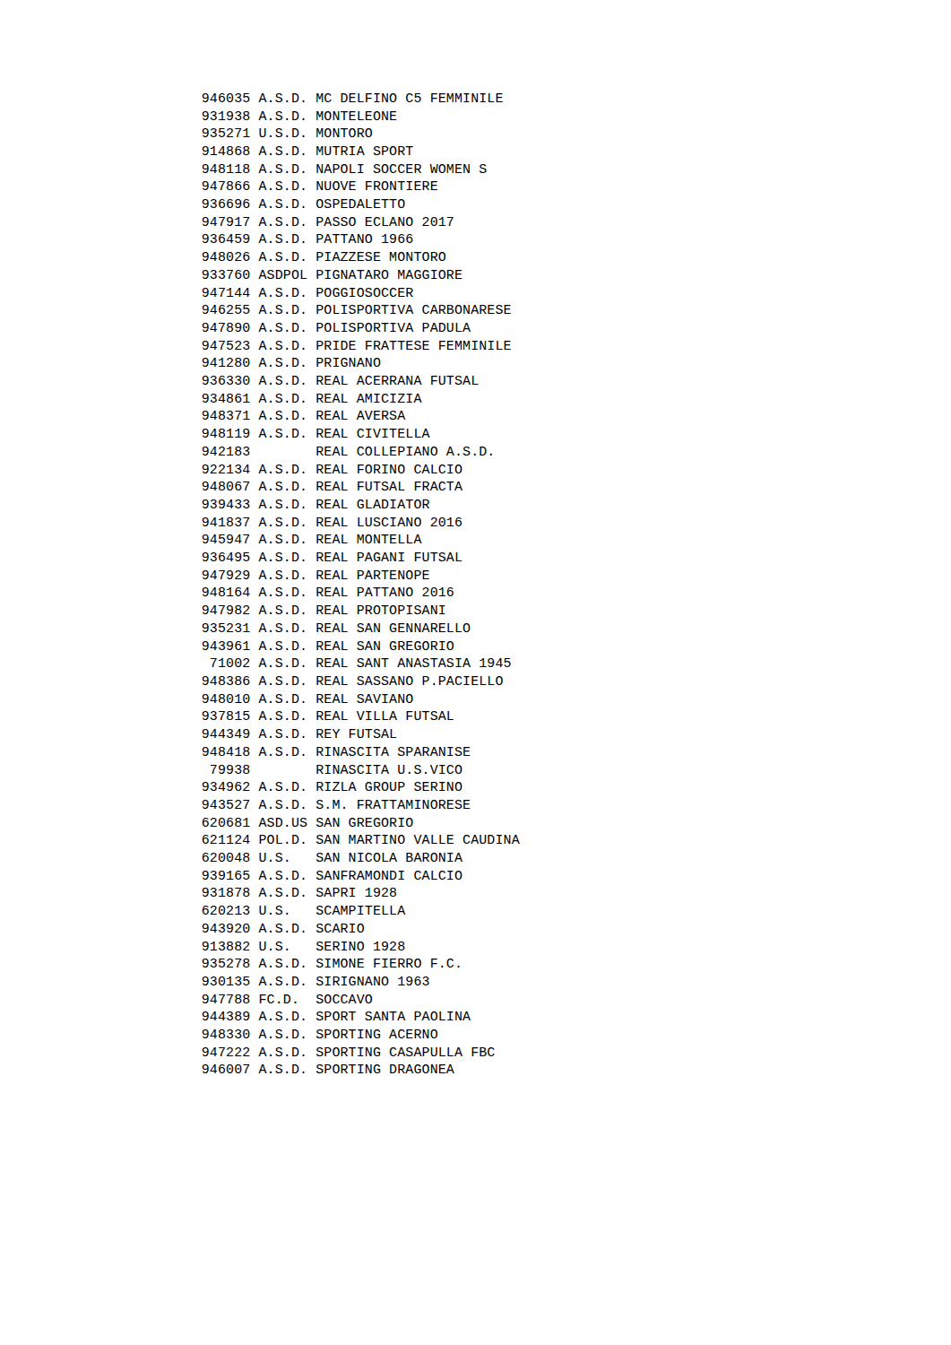946035 A.S.D. MC DELFINO C5 FEMMINILE
931938 A.S.D. MONTELEONE
935271 U.S.D. MONTORO
914868 A.S.D. MUTRIA SPORT
948118 A.S.D. NAPOLI SOCCER WOMEN S
947866 A.S.D. NUOVE FRONTIERE
936696 A.S.D. OSPEDALETTO
947917 A.S.D. PASSO ECLANO 2017
936459 A.S.D. PATTANO 1966
948026 A.S.D. PIAZZESE MONTORO
933760 ASDPOL PIGNATARO MAGGIORE
947144 A.S.D. POGGIOSOCCER
946255 A.S.D. POLISPORTIVA CARBONARESE
947890 A.S.D. POLISPORTIVA PADULA
947523 A.S.D. PRIDE FRATTESE FEMMINILE
941280 A.S.D. PRIGNANO
936330 A.S.D. REAL ACERRANA FUTSAL
934861 A.S.D. REAL AMICIZIA
948371 A.S.D. REAL AVERSA
948119 A.S.D. REAL CIVITELLA
942183        REAL COLLEPIANO A.S.D.
922134 A.S.D. REAL FORINO CALCIO
948067 A.S.D. REAL FUTSAL FRACTA
939433 A.S.D. REAL GLADIATOR
941837 A.S.D. REAL LUSCIANO 2016
945947 A.S.D. REAL MONTELLA
936495 A.S.D. REAL PAGANI FUTSAL
947929 A.S.D. REAL PARTENOPE
948164 A.S.D. REAL PATTANO 2016
947982 A.S.D. REAL PROTOPISANI
935231 A.S.D. REAL SAN GENNARELLO
943961 A.S.D. REAL SAN GREGORIO
 71002 A.S.D. REAL SANT ANASTASIA 1945
948386 A.S.D. REAL SASSANO P.PACIELLO
948010 A.S.D. REAL SAVIANO
937815 A.S.D. REAL VILLA FUTSAL
944349 A.S.D. REY FUTSAL
948418 A.S.D. RINASCITA SPARANISE
 79938        RINASCITA U.S.VICO
934962 A.S.D. RIZLA GROUP SERINO
943527 A.S.D. S.M. FRATTAMINORESE
620681 ASD.US SAN GREGORIO
621124 POL.D. SAN MARTINO VALLE CAUDINA
620048 U.S.   SAN NICOLA BARONIA
939165 A.S.D. SANFRAMONDI CALCIO
931878 A.S.D. SAPRI 1928
620213 U.S.   SCAMPITELLA
943920 A.S.D. SCARIO
913882 U.S.   SERINO 1928
935278 A.S.D. SIMONE FIERRO F.C.
930135 A.S.D. SIRIGNANO 1963
947788 FC.D.  SOCCAVO
944389 A.S.D. SPORT SANTA PAOLINA
948330 A.S.D. SPORTING ACERNO
947222 A.S.D. SPORTING CASAPULLA FBC
946007 A.S.D. SPORTING DRAGONEA